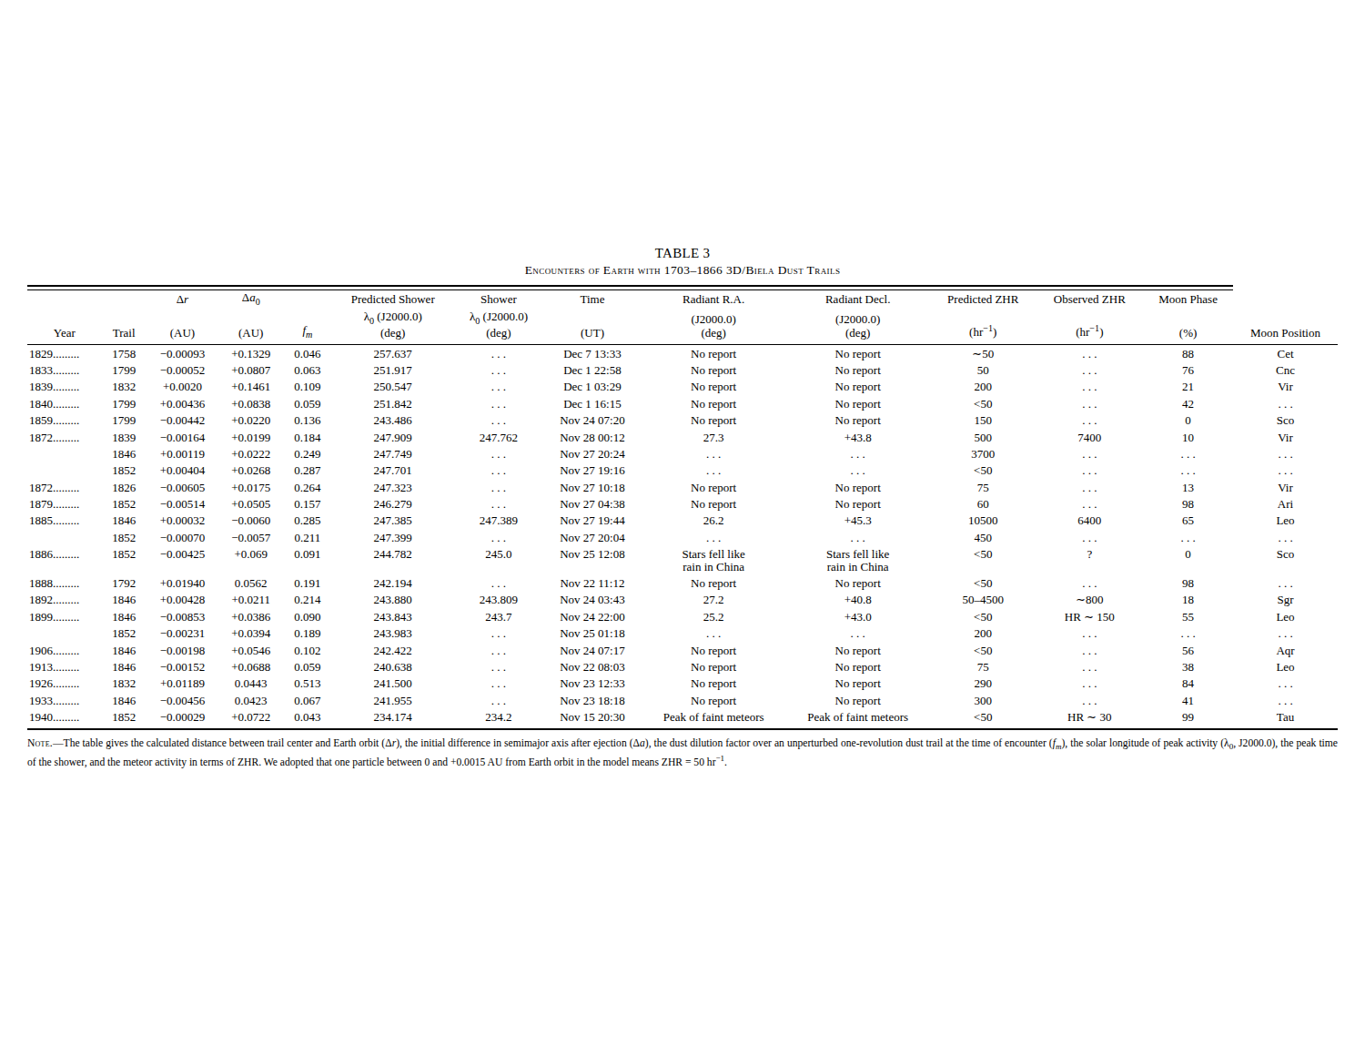TABLE 3
Encounters of Earth with 1703–1866 3D/Biela Dust Trails
| | | Δ r | Δ a 0 | | Predicted Shower | Shower | Time | Radiant R.A. | Radiant Decl. | Predicted ZHR | Observed ZHR | Moon Phase | |
| --- | --- | --- | --- | --- | --- | --- | --- | --- | --- | --- | --- | --- | --- |
| Year | Trail | (AU) | (AU) | f m | λ 0 (J2000.0) (deg) | λ 0 (J2000.0) (deg) | (UT) | (J2000.0) (deg) | (J2000.0) (deg) | (hr −1 ) | (hr −1 ) | (%) | Moon Position |
| 1829......... | 1758 | −0.00093 | +0.1329 | 0.046 | 257.637 | . . . | Dec 7 13:33 | No report | No report | ∼50 | . . . | 88 | Cet |
| 1833......... | 1799 | −0.00052 | +0.0807 | 0.063 | 251.917 | . . . | Dec 1 22:58 | No report | No report | 50 | . . . | 76 | Cnc |
| 1839......... | 1832 | +0.0020 | +0.1461 | 0.109 | 250.547 | . . . | Dec 1 03:29 | No report | No report | 200 | . . . | 21 | Vir |
| 1840......... | 1799 | +0.00436 | +0.0838 | 0.059 | 251.842 | . . . | Dec 1 16:15 | No report | No report | <50 | . . . | 42 | . . . |
| 1859......... | 1799 | −0.00442 | +0.0220 | 0.136 | 243.486 | . . . | Nov 24 07:20 | No report | No report | 150 | . . . | 0 | Sco |
| 1872......... | 1839 | −0.00164 | +0.0199 | 0.184 | 247.909 | 247.762 | Nov 28 00:12 | 27.3 | +43.8 | 500 | 7400 | 10 | Vir |
| | 1846 | +0.00119 | +0.0222 | 0.249 | 247.749 | . . . | Nov 27 20:24 | . . . | . . . | 3700 | . . . | . . . | . . . |
| | 1852 | +0.00404 | +0.0268 | 0.287 | 247.701 | . . . | Nov 27 19:16 | . . . | . . . | <50 | . . . | . . . | . . . |
| 1872......... | 1826 | −0.00605 | +0.0175 | 0.264 | 247.323 | . . . | Nov 27 10:18 | No report | No report | 75 | . . . | 13 | Vir |
| 1879......... | 1852 | −0.00514 | +0.0505 | 0.157 | 246.279 | . . . | Nov 27 04:38 | No report | No report | 60 | . . . | 98 | Ari |
| 1885......... | 1846 | +0.00032 | −0.0060 | 0.285 | 247.385 | 247.389 | Nov 27 19:44 | 26.2 | +45.3 | 10500 | 6400 | 65 | Leo |
| | 1852 | −0.00070 | −0.0057 | 0.211 | 247.399 | . . . | Nov 27 20:04 | . . . | . . . | 450 | . . . | . . . | . . . |
| 1886......... | 1852 | −0.00425 | +0.069 | 0.091 | 244.782 | 245.0 | Nov 25 12:08 | Stars fell like rain in China | Stars fell like rain in China | <50 | ? | 0 | Sco |
| 1888......... | 1792 | +0.01940 | 0.0562 | 0.191 | 242.194 | . . . | Nov 22 11:12 | No report | No report | <50 | . . . | 98 | . . . |
| 1892......... | 1846 | +0.00428 | +0.0211 | 0.214 | 243.880 | 243.809 | Nov 24 03:43 | 27.2 | +40.8 | 50–4500 | ∼800 | 18 | Sgr |
| 1899......... | 1846 | −0.00853 | +0.0386 | 0.090 | 243.843 | 243.7 | Nov 24 22:00 | 25.2 | +43.0 | <50 | HR ∼ 150 | 55 | Leo |
| | 1852 | −0.00231 | +0.0394 | 0.189 | 243.983 | . . . | Nov 25 01:18 | . . . | . . . | 200 | . . . | . . . | . . . |
| 1906......... | 1846 | −0.00198 | +0.0546 | 0.102 | 242.422 | . . . | Nov 24 07:17 | No report | No report | <50 | . . . | 56 | Aqr |
| 1913......... | 1846 | −0.00152 | +0.0688 | 0.059 | 240.638 | . . . | Nov 22 08:03 | No report | No report | 75 | . . . | 38 | Leo |
| 1926......... | 1832 | +0.01189 | 0.0443 | 0.513 | 241.500 | . . . | Nov 23 12:33 | No report | No report | 290 | . . . | 84 | . . . |
| 1933......... | 1846 | −0.00456 | 0.0423 | 0.067 | 241.955 | . . . | Nov 23 18:18 | No report | No report | 300 | . . . | 41 | . . . |
| 1940......... | 1852 | −0.00029 | +0.0722 | 0.043 | 234.174 | 234.2 | Nov 15 20:30 | Peak of faint meteors | Peak of faint meteors | <50 | HR ∼ 30 | 99 | Tau |
Note.—The table gives the calculated distance between trail center and Earth orbit (Δr), the initial difference in semimajor axis after ejection (Δa), the dust dilution factor over an unperturbed one-revolution dust trail at the time of encounter (fm), the solar longitude of peak activity (λ0, J2000.0), the peak time of the shower, and the meteor activity in terms of ZHR. We adopted that one particle between 0 and +0.0015 AU from Earth orbit in the model means ZHR = 50 hr−1.